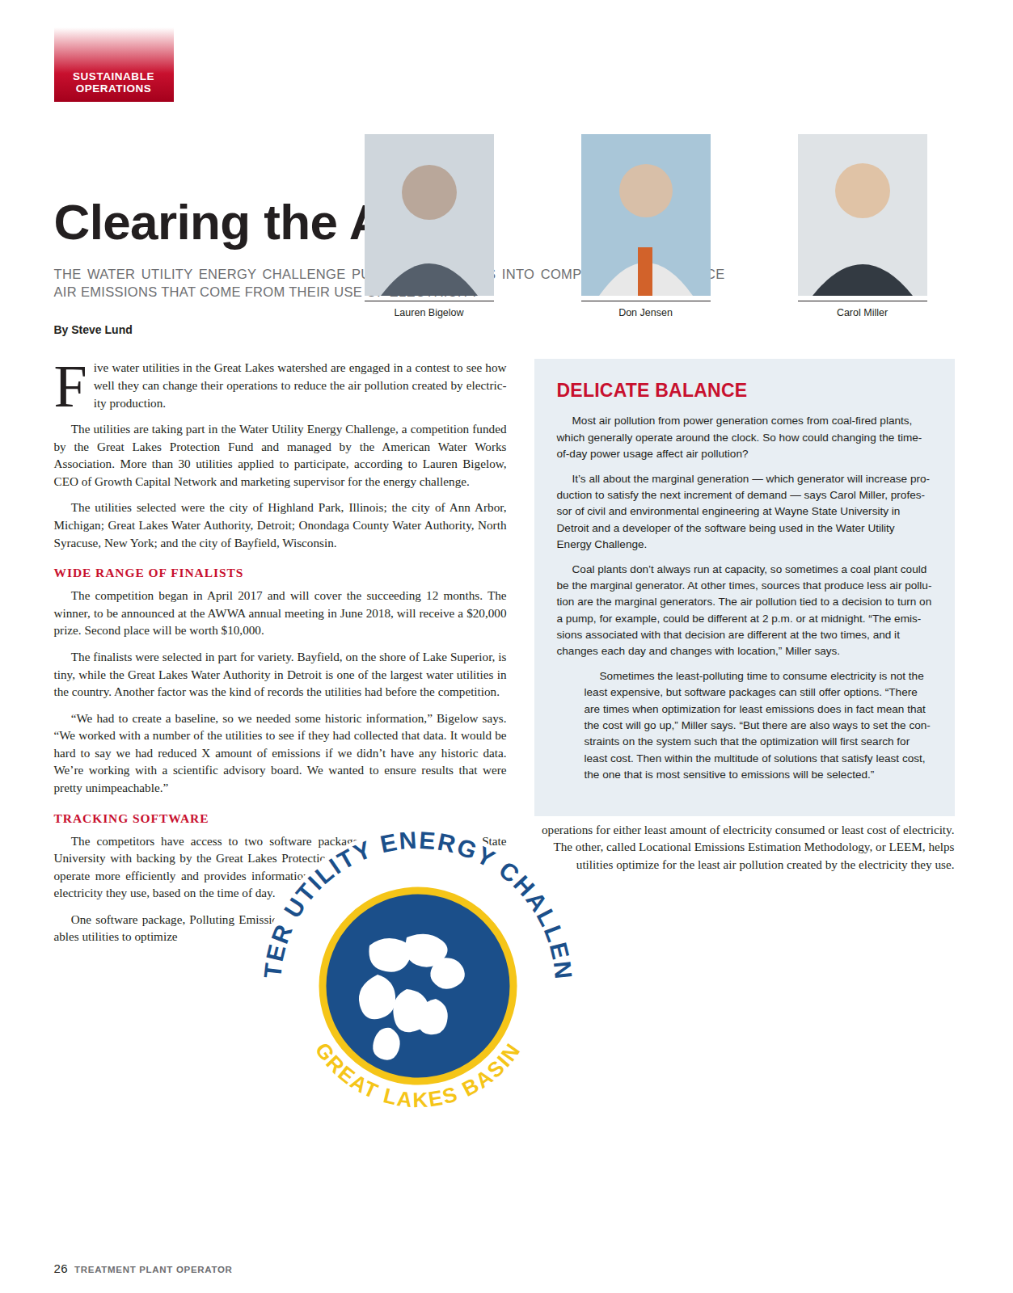SUSTAINABLE OPERATIONS
Lauren Bigelow
Don Jensen
Carol Miller
Clearing the Air
The water utility energy challenge puts five utilities into competition to reduce air emissions that come from their use of electricity
By Steve Lund
Five water utilities in the Great Lakes watershed are engaged in a contest to see how well they can change their operations to reduce the air pollution created by electricity production.
The utilities are taking part in the Water Utility Energy Challenge, a competition funded by the Great Lakes Protection Fund and managed by the American Water Works Association. More than 30 utilities applied to participate, according to Lauren Bigelow, CEO of Growth Capital Network and marketing supervisor for the energy challenge.
The utilities selected were the city of Highland Park, Illinois; the city of Ann Arbor, Michigan; Great Lakes Water Authority, Detroit; Onondaga County Water Authority, North Syracuse, New York; and the city of Bayfield, Wisconsin.
Wide range of finalists
The competition began in April 2017 and will cover the succeeding 12 months. The winner, to be announced at the AWWA annual meeting in June 2018, will receive a $20,000 prize. Second place will be worth $10,000.
The finalists were selected in part for variety. Bayfield, on the shore of Lake Superior, is tiny, while the Great Lakes Water Authority in Detroit is one of the largest water utilities in the country. Another factor was the kind of records the utilities had before the competition.
“We had to create a baseline, so we needed some historic information,” Bigelow says. “We worked with a number of the utilities to see if they had collected that data. It would be hard to say we had reduced X amount of emissions if we didn’t have any historic data. We’re working with a scientific advisory board. We wanted to ensure results that were pretty unimpeachable.”
Tracking software
The competitors have access to two software packages developed at Wayne State University with backing by the Great Lakes Protection Fund. The software helps utilities operate more efficiently and provides information about the pollution component in the electricity they use, based on the time of day.
One software package, Polluting Emission Pump Station Optimization, or PEPSO, enables utilities to optimize
DELICATE BALANCE
Most air pollution from power generation comes from coal-fired plants, which generally operate around the clock. So how could changing the time-of-day power usage affect air pollution?
It’s all about the marginal generation — which generator will increase production to satisfy the next increment of demand — says Carol Miller, professor of civil and environmental engineering at Wayne State University in Detroit and a developer of the software being used in the Water Utility Energy Challenge.
Coal plants don’t always run at capacity, so sometimes a coal plant could be the marginal generator. At other times, sources that produce less air pollution are the marginal generators. The air pollution tied to a decision to turn on a pump, for example, could be different at 2 p.m. or at midnight. “The emissions associated with that decision are different at the two times, and it changes each day and changes with location,” Miller says.
Sometimes the least-polluting time to consume electricity is not the least expensive, but software packages can still offer options. “There are times when optimization for least emissions does in fact mean that the cost will go up,” Miller says. “But there are also ways to set the constraints on the system such that the optimization will first search for least cost. Then within the multitude of solutions that satisfy least cost, the one that is most sensitive to emissions will be selected.”
operations for either least amount of electricity consumed or least cost of electricity. The other, called Locational Emissions Estimation Methodology, or LEEM, helps utilities optimize for the least air pollution created by the electricity they use.
WATER UTILITY ENERGY CHALLENGE GREAT LAKES BASIN
26 TREATMENT PLANT OPERATOR